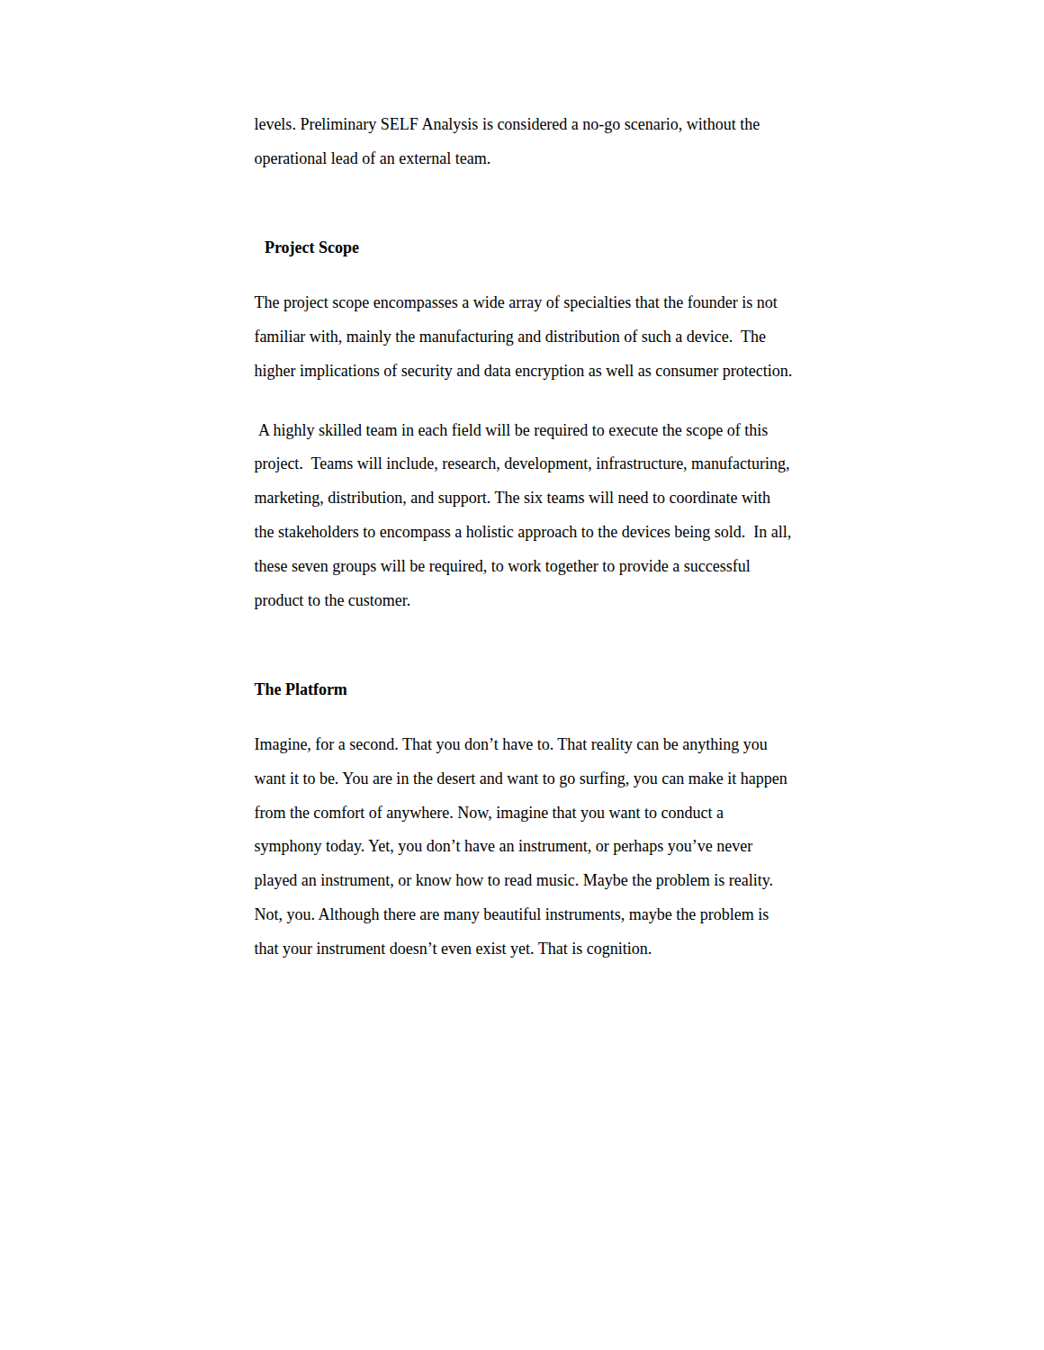levels. Preliminary SELF Analysis is considered a no-go scenario, without the operational lead of an external team.
Project Scope
The project scope encompasses a wide array of specialties that the founder is not familiar with, mainly the manufacturing and distribution of such a device. The higher implications of security and data encryption as well as consumer protection.
A highly skilled team in each field will be required to execute the scope of this project. Teams will include, research, development, infrastructure, manufacturing, marketing, distribution, and support. The six teams will need to coordinate with the stakeholders to encompass a holistic approach to the devices being sold. In all, these seven groups will be required, to work together to provide a successful product to the customer.
The Platform
Imagine, for a second. That you don’t have to. That reality can be anything you want it to be. You are in the desert and want to go surfing, you can make it happen from the comfort of anywhere. Now, imagine that you want to conduct a symphony today. Yet, you don’t have an instrument, or perhaps you’ve never played an instrument, or know how to read music. Maybe the problem is reality. Not, you. Although there are many beautiful instruments, maybe the problem is that your instrument doesn’t even exist yet. That is cognition.